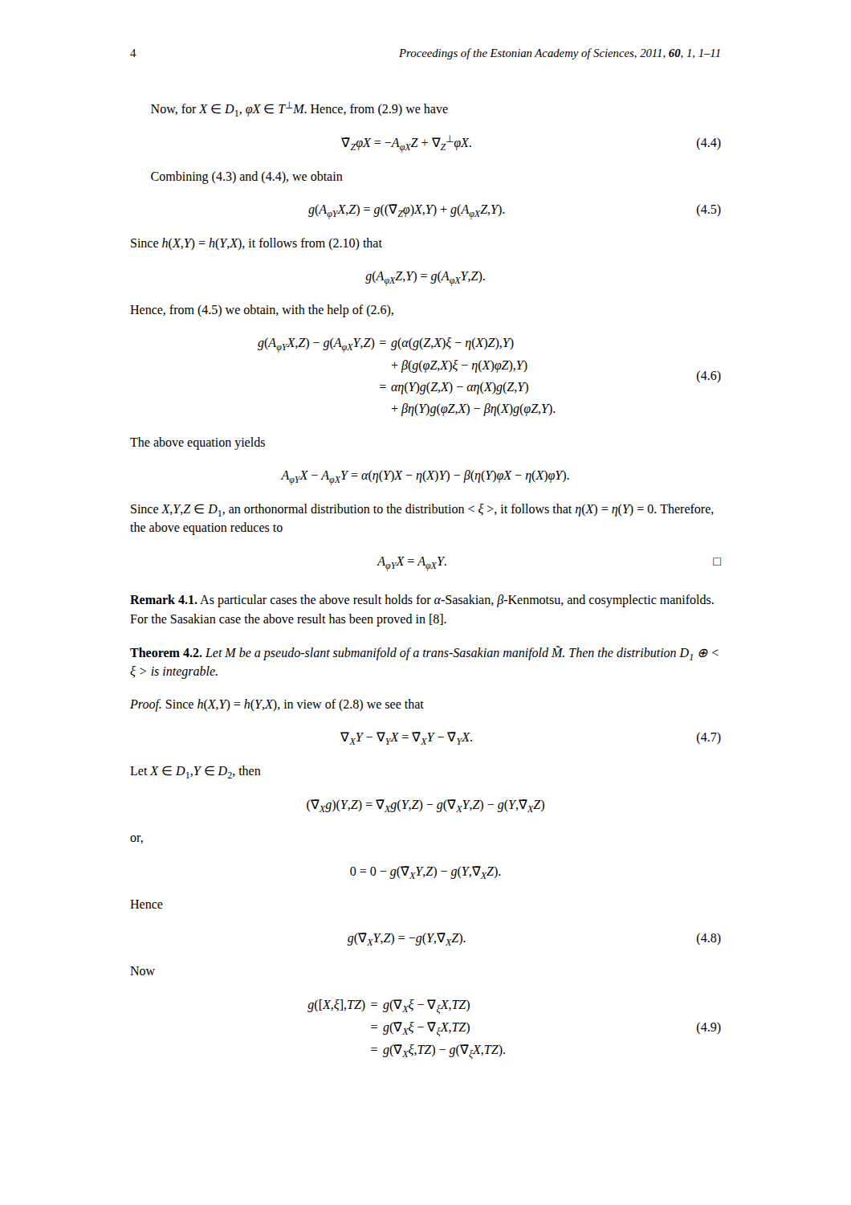4 Proceedings of the Estonian Academy of Sciences, 2011, 60, 1, 1–11
Now, for X ∈ D1, φX ∈ T⊥M. Hence, from (2.9) we have
∇̃ZφX = −AφXZ + ∇Z⊥φX.
(4.4)
Combining (4.3) and (4.4), we obtain
g(AφYX,Z) = g((∇̃Zφ)X,Y) + g(AφXZ,Y).
(4.5)
Since h(X,Y) = h(Y,X), it follows from (2.10) that
g(AφXZ,Y) = g(AφXY,Z).
Hence, from (4.5) we obtain, with the help of (2.6),
g(AφYX,Z) − g(AφXY,Z) = g(α(g(Z,X)ξ − η(X)Z),Y) + β(g(φZ,X)ξ − η(X)φZ),Y) = αη(Y)g(Z,X) − αη(X)g(Z,Y) + βη(Y)g(φZ,X) − βη(X)g(φZ,Y).
(4.6)
The above equation yields
AφYX − AφXY = α(η(Y)X − η(X)Y) − β(η(Y)φX − η(X)φY).
Since X,Y,Z ∈ D1, an orthonormal distribution to the distribution < ξ >, it follows that η(X) = η(Y) = 0. Therefore, the above equation reduces to
AφYX = AφXY. □
Remark 4.1. As particular cases the above result holds for α-Sasakian, β-Kenmotsu, and cosymplectic manifolds. For the Sasakian case the above result has been proved in [8].
Theorem 4.2. Let M be a pseudo-slant submanifold of a trans-Sasakian manifold M̃. Then the distribution D1 ⊕ < ξ > is integrable.
Proof. Since h(X,Y) = h(Y,X), in view of (2.8) we see that
∇XY − ∇YX = ∇̃XY − ∇̃YX.
(4.7)
Let X ∈ D1,Y ∈ D2, then
(∇̃Xg)(Y,Z) = ∇̃Xg(Y,Z) − g(∇̃XY,Z) − g(Y,∇̃XZ)
or,
0 = 0 − g(∇̃XY,Z) − g(Y,∇̃XZ).
Hence
g(∇̃XY,Z) = −g(Y,∇̃XZ).
(4.8)
Now
g([X,ξ],TZ) = g(∇Xξ − ∇ξX,TZ) = g(∇̃Xξ − ∇̃ξX,TZ) = g(∇̃Xξ,TZ) − g(∇̃ξX,TZ).
(4.9)